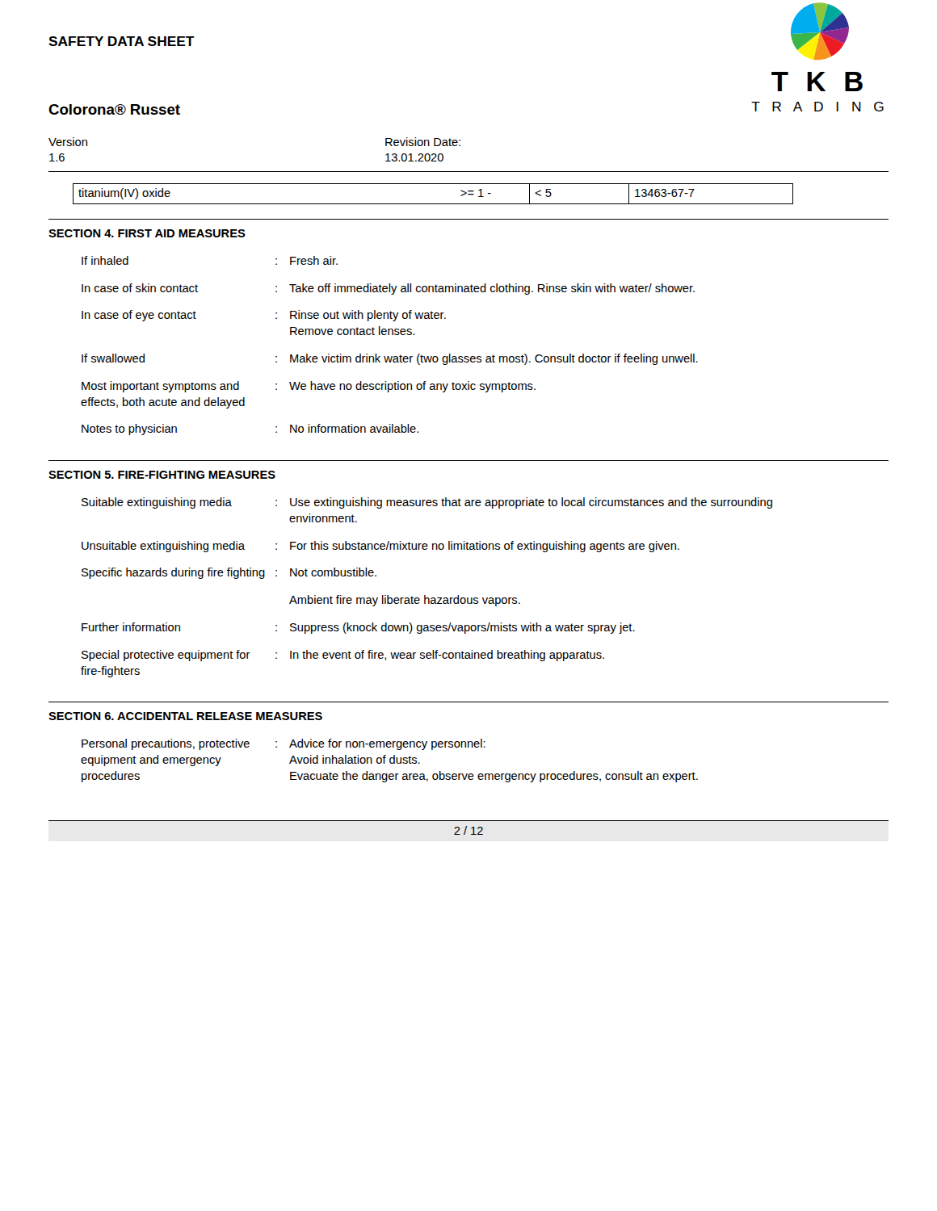T K B
T R A D I N G
SAFETY DATA SHEET
Colorona® Russet
| Version 1.6 | Revision Date: 13.01.2020 |
| titanium(IV) oxide | >= 1 - | < 5 | 13463-67-7 |
SECTION 4. FIRST AID MEASURES
| If inhaled | : | Fresh air. |
| In case of skin contact | : | Take off immediately all contaminated clothing. Rinse skin with water/ shower. |
| In case of eye contact | : | Rinse out with plenty of water. Remove contact lenses. |
| If swallowed | : | Make victim drink water (two glasses at most). Consult doctor if feeling unwell. |
| Most important symptoms and effects, both acute and delayed | : | We have no description of any toxic symptoms. |
| Notes to physician | : | No information available. |
SECTION 5. FIRE-FIGHTING MEASURES
| Suitable extinguishing media | : | Use extinguishing measures that are appropriate to local circumstances and the surrounding environment. |
| Unsuitable extinguishing media | : | For this substance/mixture no limitations of extinguishing agents are given. |
| Specific hazards during fire fighting | : | Not combustible. |
| | | Ambient fire may liberate hazardous vapors. |
| Further information | : | Suppress (knock down) gases/vapors/mists with a water spray jet. |
| Special protective equipment for fire-fighters | : | In the event of fire, wear self-contained breathing apparatus. |
SECTION 6. ACCIDENTAL RELEASE MEASURES
| Personal precautions, protective equipment and emergency procedures | : | Advice for non-emergency personnel: Avoid inhalation of dusts. Evacuate the danger area, observe emergency procedures, consult an expert. |
2 / 12